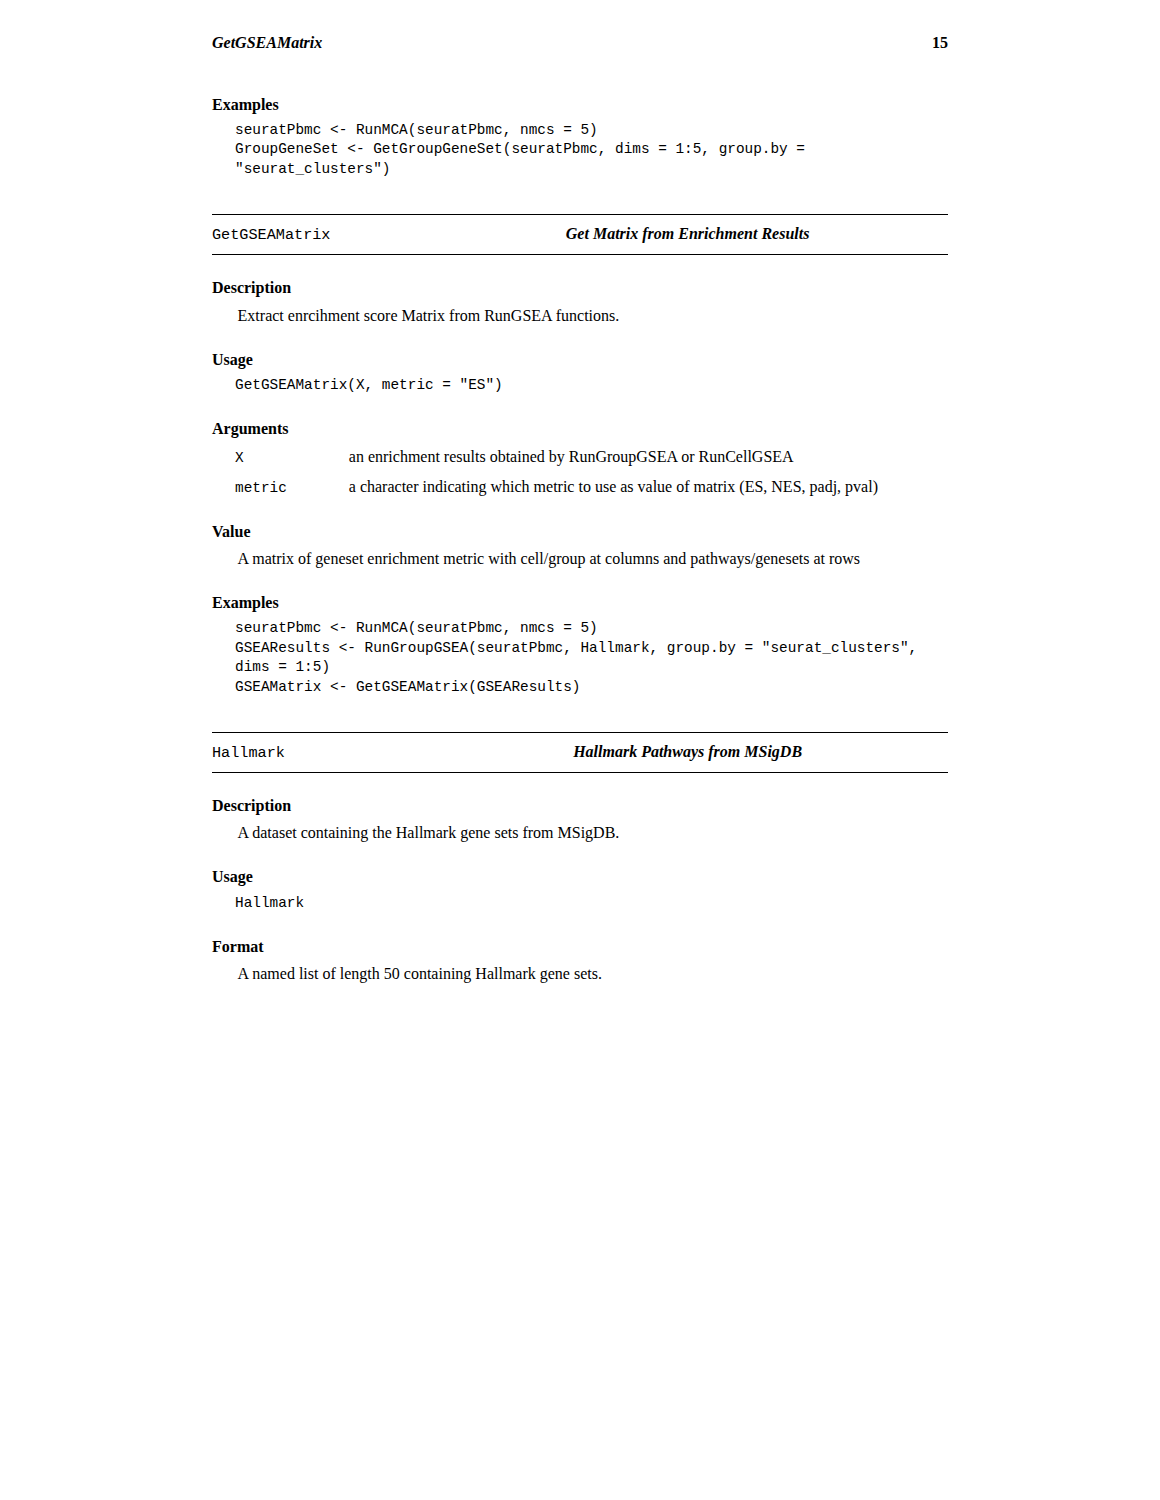GetGSEAMatrix 15
Examples
seuratPbmc <- RunMCA(seuratPbmc, nmcs = 5)
GroupGeneSet <- GetGroupGeneSet(seuratPbmc, dims = 1:5, group.by = "seurat_clusters")
GetGSEAMatrix Get Matrix from Enrichment Results
Description
Extract enrcihment score Matrix from RunGSEA functions.
Usage
GetGSEAMatrix(X, metric = "ES")
Arguments
X
an enrichment results obtained by RunGroupGSEA or RunCellGSEA
metric
a character indicating which metric to use as value of matrix (ES, NES, padj, pval)
Value
A matrix of geneset enrichment metric with cell/group at columns and pathways/genesets at rows
Examples
seuratPbmc <- RunMCA(seuratPbmc, nmcs = 5)
GSEAResults <- RunGroupGSEA(seuratPbmc, Hallmark, group.by = "seurat_clusters", dims = 1:5)
GSEAMatrix <- GetGSEAMatrix(GSEAResults)
Hallmark Hallmark Pathways from MSigDB
Description
A dataset containing the Hallmark gene sets from MSigDB.
Usage
Hallmark
Format
A named list of length 50 containing Hallmark gene sets.